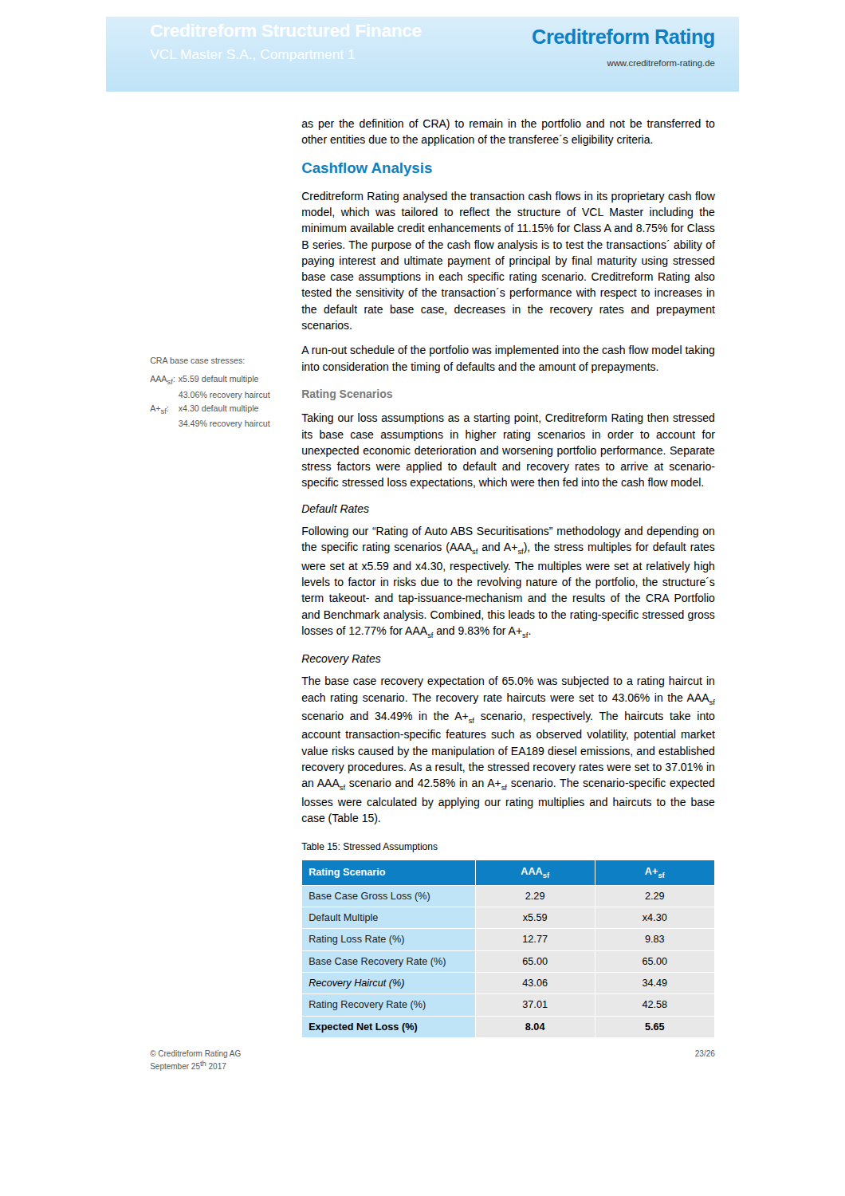Creditreform Structured Finance
VCL Master S.A., Compartment 1
Creditreform Rating
www.creditreform-rating.de
CRA base case stresses:
| AAA sf : | x5.59 default multiple |
| | 43.06% recovery haircut |
| A+ sf : | x4.30 default multiple |
| | 34.49% recovery haircut |
as per the definition of CRA) to remain in the portfolio and not be transferred to other entities due to the application of the transferee´s eligibility criteria.
Cashflow Analysis
Creditreform Rating analysed the transaction cash flows in its proprietary cash flow model, which was tailored to reflect the structure of VCL Master including the minimum available credit enhancements of 11.15% for Class A and 8.75% for Class B series. The purpose of the cash flow analysis is to test the transactions´ ability of paying interest and ultimate payment of principal by final maturity using stressed base case assumptions in each specific rating scenario. Creditreform Rating also tested the sensitivity of the transaction´s performance with respect to increases in the default rate base case, decreases in the recovery rates and prepayment scenarios.
A run-out schedule of the portfolio was implemented into the cash flow model taking into consideration the timing of defaults and the amount of prepayments.
Rating Scenarios
Taking our loss assumptions as a starting point, Creditreform Rating then stressed its base case assumptions in higher rating scenarios in order to account for unexpected economic deterioration and worsening portfolio performance. Separate stress factors were applied to default and recovery rates to arrive at scenario-specific stressed loss expectations, which were then fed into the cash flow model.
Default Rates
Following our “Rating of Auto ABS Securitisations” methodology and depending on the specific rating scenarios (AAAsf and A+sf), the stress multiples for default rates were set at x5.59 and x4.30, respectively. The multiples were set at relatively high levels to factor in risks due to the revolving nature of the portfolio, the structure´s term takeout- and tap-issuance-mechanism and the results of the CRA Portfolio and Benchmark analysis. Combined, this leads to the rating-specific stressed gross losses of 12.77% for AAAsf and 9.83% for A+sf.
Recovery Rates
The base case recovery expectation of 65.0% was subjected to a rating haircut in each rating scenario. The recovery rate haircuts were set to 43.06% in the AAAsf scenario and 34.49% in the A+sf scenario, respectively. The haircuts take into account transaction-specific features such as observed volatility, potential market value risks caused by the manipulation of EA189 diesel emissions, and established recovery procedures. As a result, the stressed recovery rates were set to 37.01% in an AAAsf scenario and 42.58% in an A+sf scenario. The scenario-specific expected losses were calculated by applying our rating multiplies and haircuts to the base case (Table 15).
Table 15: Stressed Assumptions
| Rating Scenario | AAA sf | A+ sf |
| --- | --- | --- |
| Base Case Gross Loss (%) | 2.29 | 2.29 |
| Default Multiple | x5.59 | x4.30 |
| Rating Loss Rate (%) | 12.77 | 9.83 |
| Base Case Recovery Rate (%) | 65.00 | 65.00 |
| Recovery Haircut (%) | 43.06 | 34.49 |
| Rating Recovery Rate (%) | 37.01 | 42.58 |
| Expected Net Loss (%) | 8.04 | 5.65 |
© Creditreform Rating AG
September 25th 2017
23/26